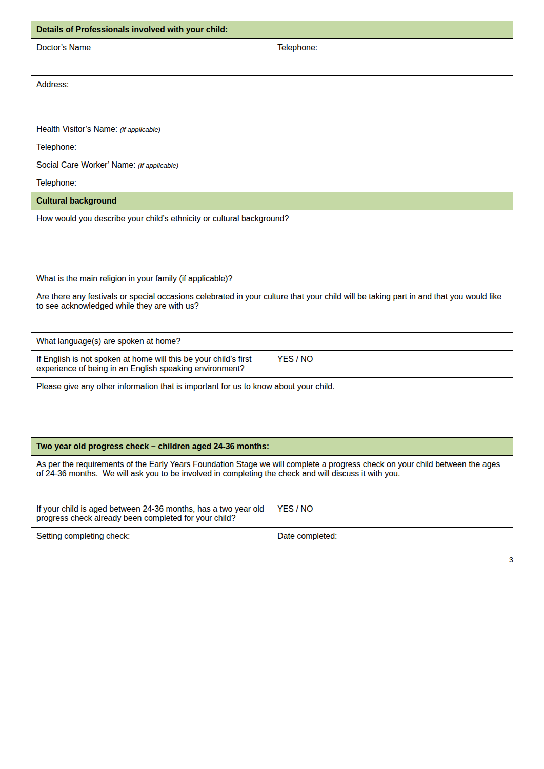| Details of Professionals involved with your child: |
| Doctor’s Name | Telephone: |
| Address: |
| Health Visitor’s Name: (if applicable) |
| Telephone: |
| Social Care Worker’ Name: (if applicable) |
| Telephone: |
| Cultural background |
| How would you describe your child’s ethnicity or cultural background? |
| What is the main religion in your family (if applicable)? |
| Are there any festivals or special occasions celebrated in your culture that your child will be taking part in and that you would like to see acknowledged while they are with us? |
| What language(s) are spoken at home? |
| If English is not spoken at home will this be your child’s first experience of being in an English speaking environment? | YES / NO |
| Please give any other information that is important for us to know about your child. |
| Two year old progress check – children aged 24-36 months: |
| As per the requirements of the Early Years Foundation Stage we will complete a progress check on your child between the ages of 24-36 months. We will ask you to be involved in completing the check and will discuss it with you. |
| If your child is aged between 24-36 months, has a two year old progress check already been completed for your child? | YES / NO |
| Setting completing check: | Date completed: |
3